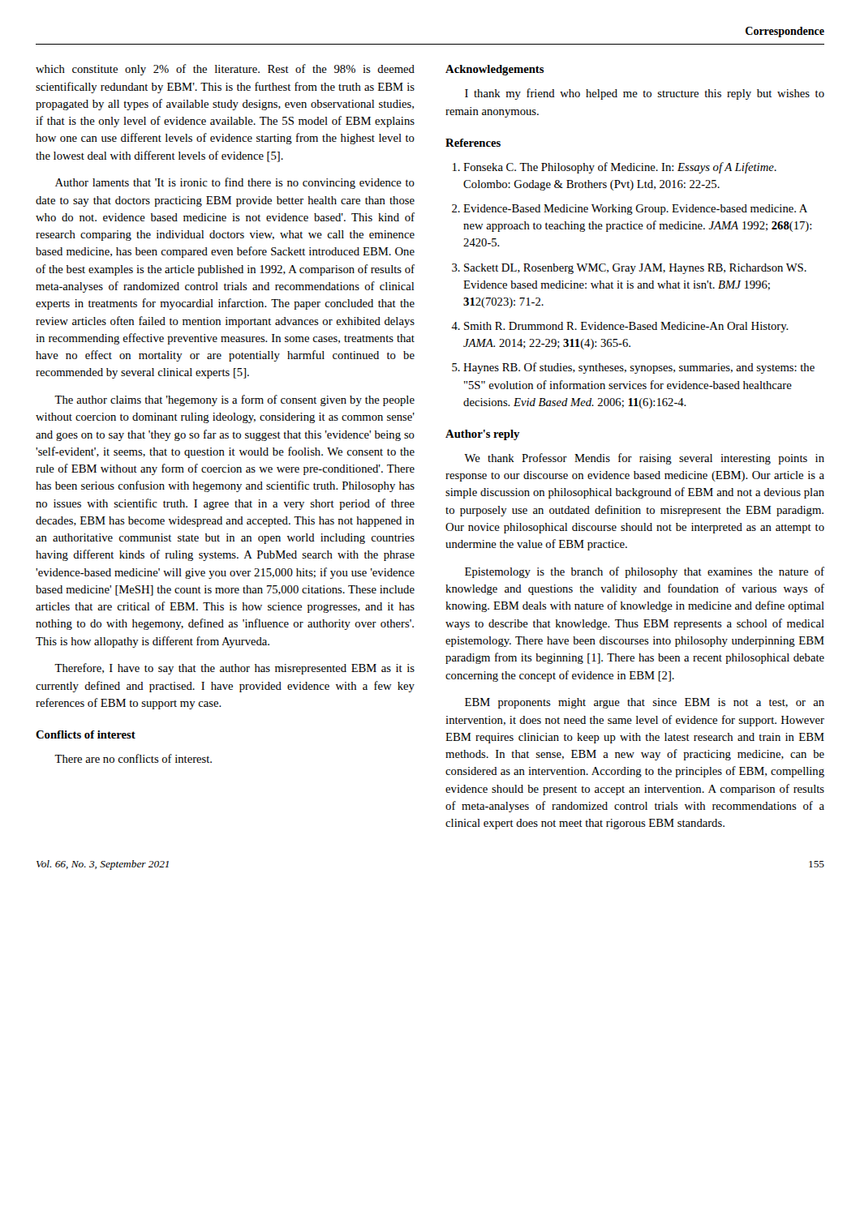Correspondence
which constitute only 2% of the literature. Rest of the 98% is deemed scientifically redundant by EBM'. This is the furthest from the truth as EBM is propagated by all types of available study designs, even observational studies, if that is the only level of evidence available. The 5S model of EBM explains how one can use different levels of evidence starting from the highest level to the lowest deal with different levels of evidence [5].
Author laments that 'It is ironic to find there is no convincing evidence to date to say that doctors practicing EBM provide better health care than those who do not. evidence based medicine is not evidence based'. This kind of research comparing the individual doctors view, what we call the eminence based medicine, has been compared even before Sackett introduced EBM. One of the best examples is the article published in 1992, A comparison of results of meta-analyses of randomized control trials and recommendations of clinical experts in treatments for myocardial infarction. The paper concluded that the review articles often failed to mention important advances or exhibited delays in recommending effective preventive measures. In some cases, treatments that have no effect on mortality or are potentially harmful continued to be recommended by several clinical experts [5].
The author claims that 'hegemony is a form of consent given by the people without coercion to dominant ruling ideology, considering it as common sense' and goes on to say that 'they go so far as to suggest that this 'evidence' being so 'self-evident', it seems, that to question it would be foolish. We consent to the rule of EBM without any form of coercion as we were pre-conditioned'. There has been serious confusion with hegemony and scientific truth. Philosophy has no issues with scientific truth. I agree that in a very short period of three decades, EBM has become widespread and accepted. This has not happened in an authoritative communist state but in an open world including countries having different kinds of ruling systems. A PubMed search with the phrase 'evidence-based medicine' will give you over 215,000 hits; if you use 'evidence based medicine' [MeSH] the count is more than 75,000 citations. These include articles that are critical of EBM. This is how science progresses, and it has nothing to do with hegemony, defined as 'influence or authority over others'. This is how allopathy is different from Ayurveda.
Therefore, I have to say that the author has misrepresented EBM as it is currently defined and practised. I have provided evidence with a few key references of EBM to support my case.
Conflicts of interest
There are no conflicts of interest.
Acknowledgements
I thank my friend who helped me to structure this reply but wishes to remain anonymous.
References
Fonseka C. The Philosophy of Medicine. In: Essays of A Lifetime. Colombo: Godage & Brothers (Pvt) Ltd, 2016: 22-25.
Evidence-Based Medicine Working Group. Evidence-based medicine. A new approach to teaching the practice of medicine. JAMA 1992; 268(17): 2420-5.
Sackett DL, Rosenberg WMC, Gray JAM, Haynes RB, Richardson WS. Evidence based medicine: what it is and what it isn't. BMJ 1996; 312(7023): 71-2.
Smith R. Drummond R. Evidence-Based Medicine-An Oral History. JAMA. 2014; 22-29; 311(4): 365-6.
Haynes RB. Of studies, syntheses, synopses, summaries, and systems: the "5S" evolution of information services for evidence-based healthcare decisions. Evid Based Med. 2006; 11(6):162-4.
Author's reply
We thank Professor Mendis for raising several interesting points in response to our discourse on evidence based medicine (EBM). Our article is a simple discussion on philosophical background of EBM and not a devious plan to purposely use an outdated definition to misrepresent the EBM paradigm. Our novice philosophical discourse should not be interpreted as an attempt to undermine the value of EBM practice.
Epistemology is the branch of philosophy that examines the nature of knowledge and questions the validity and foundation of various ways of knowing. EBM deals with nature of knowledge in medicine and define optimal ways to describe that knowledge. Thus EBM represents a school of medical epistemology. There have been discourses into philosophy underpinning EBM paradigm from its beginning [1]. There has been a recent philosophical debate concerning the concept of evidence in EBM [2].
EBM proponents might argue that since EBM is not a test, or an intervention, it does not need the same level of evidence for support. However EBM requires clinician to keep up with the latest research and train in EBM methods. In that sense, EBM a new way of practicing medicine, can be considered as an intervention. According to the principles of EBM, compelling evidence should be present to accept an intervention. A comparison of results of meta-analyses of randomized control trials with recommendations of a clinical expert does not meet that rigorous EBM standards.
Vol. 66, No. 3, September 2021 155